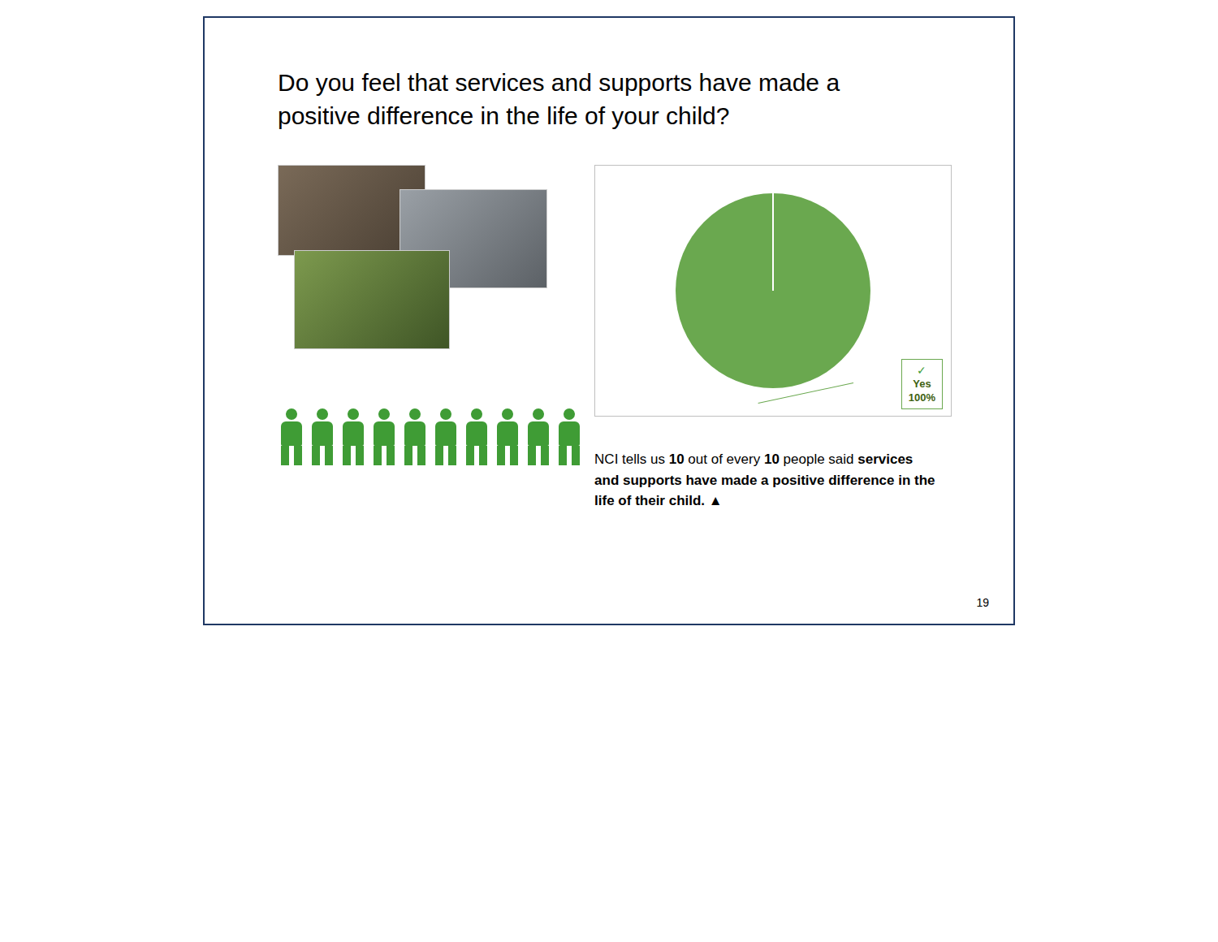Do you feel that services and supports have made a
positive difference in the life of your child?
✓
Yes
100%
NCI tells us 10 out of every 10 people said services and supports have made a positive difference in the life of their child. ▲
19